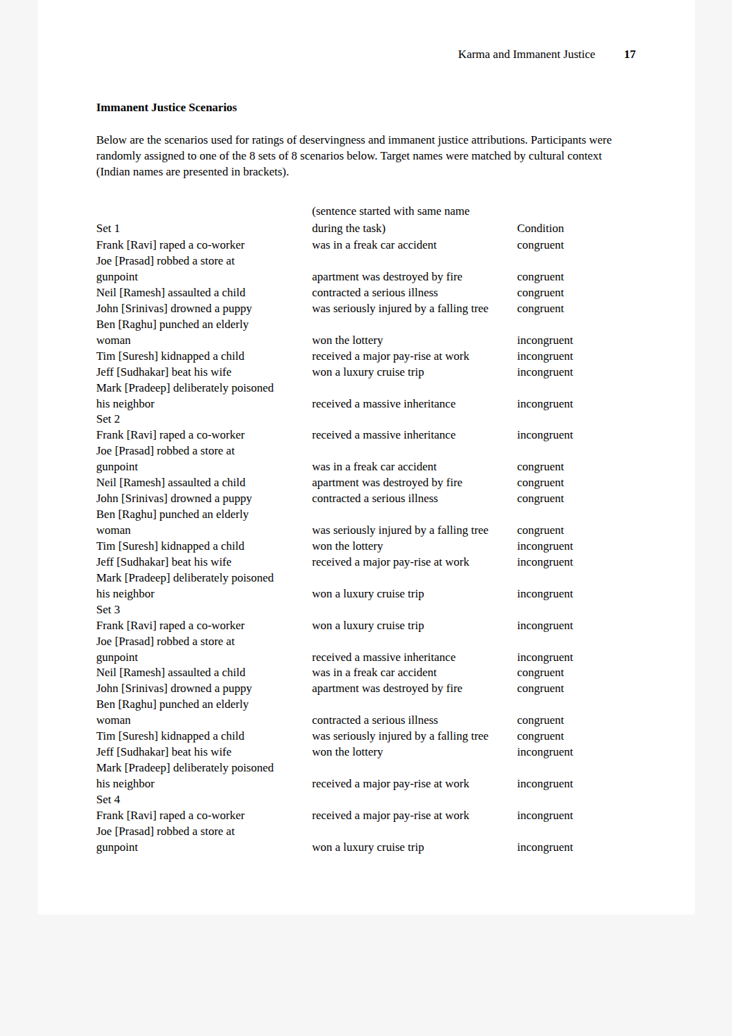Karma and Immanent Justice 17
Immanent Justice Scenarios
Below are the scenarios used for ratings of deservingness and immanent justice attributions. Participants were randomly assigned to one of the 8 sets of 8 scenarios below. Target names were matched by cultural context (Indian names are presented in brackets).
| | (sentence started with same name | |
| Set 1 | during the task) | Condition |
| Frank [Ravi] raped a co-worker | was in a freak car accident | congruent |
| Joe [Prasad] robbed a store at | | |
| gunpoint | apartment was destroyed by fire | congruent |
| Neil [Ramesh] assaulted a child | contracted a serious illness | congruent |
| John [Srinivas] drowned a puppy | was seriously injured by a falling tree | congruent |
| Ben [Raghu] punched an elderly | | |
| woman | won the lottery | incongruent |
| Tim [Suresh] kidnapped a child | received a major pay-rise at work | incongruent |
| Jeff [Sudhakar] beat his wife | won a luxury cruise trip | incongruent |
| Mark [Pradeep] deliberately poisoned | | |
| his neighbor | received a massive inheritance | incongruent |
| Set 2 | | |
| Frank [Ravi] raped a co-worker | received a massive inheritance | incongruent |
| Joe [Prasad] robbed a store at | | |
| gunpoint | was in a freak car accident | congruent |
| Neil [Ramesh] assaulted a child | apartment was destroyed by fire | congruent |
| John [Srinivas] drowned a puppy | contracted a serious illness | congruent |
| Ben [Raghu] punched an elderly | | |
| woman | was seriously injured by a falling tree | congruent |
| Tim [Suresh] kidnapped a child | won the lottery | incongruent |
| Jeff [Sudhakar] beat his wife | received a major pay-rise at work | incongruent |
| Mark [Pradeep] deliberately poisoned | | |
| his neighbor | won a luxury cruise trip | incongruent |
| Set 3 | | |
| Frank [Ravi] raped a co-worker | won a luxury cruise trip | incongruent |
| Joe [Prasad] robbed a store at | | |
| gunpoint | received a massive inheritance | incongruent |
| Neil [Ramesh] assaulted a child | was in a freak car accident | congruent |
| John [Srinivas] drowned a puppy | apartment was destroyed by fire | congruent |
| Ben [Raghu] punched an elderly | | |
| woman | contracted a serious illness | congruent |
| Tim [Suresh] kidnapped a child | was seriously injured by a falling tree | congruent |
| Jeff [Sudhakar] beat his wife | won the lottery | incongruent |
| Mark [Pradeep] deliberately poisoned | | |
| his neighbor | received a major pay-rise at work | incongruent |
| Set 4 | | |
| Frank [Ravi] raped a co-worker | received a major pay-rise at work | incongruent |
| Joe [Prasad] robbed a store at | | |
| gunpoint | won a luxury cruise trip | incongruent |